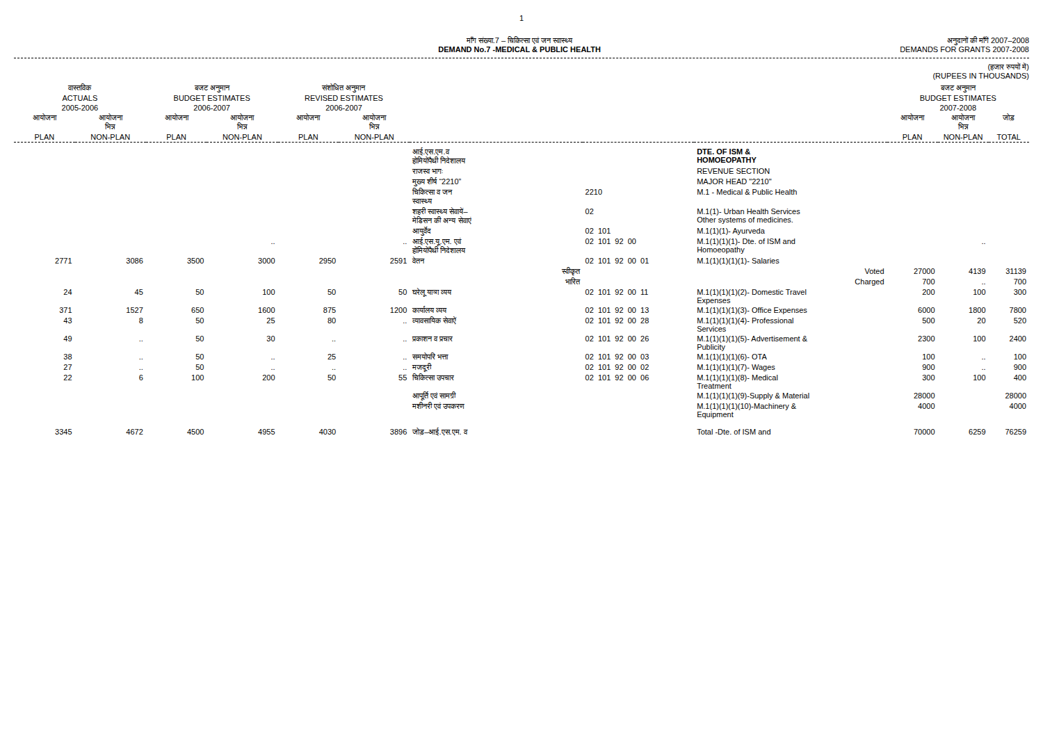1
माँग संख्या.7 – चिकित्सा एवं जन स्वास्थ्य
DEMAND No.7 -MEDICAL & PUBLIC HEALTH
अनुदानों की माँगें 2007–2008
DEMANDS FOR GRANTS 2007-2008
(हजार रुपयों में)
(RUPEES IN THOUSANDS)
| वास्तविक | बजट अनुमान | संशोधित अनुमान | | | | बजट अनुमान |
| --- | --- | --- | --- | --- | --- | --- |
| ACTUALS | BUDGET ESTIMATES | REVISED ESTIMATES | | | | BUDGET ESTIMATES |
| 2005-2006 | 2006-2007 | 2006-2007 | | | | 2007-2008 |
| आयोजना | आयोजना भिन्न | आयोजना | आयोजना भिन्न | आयोजना | आयोजना भिन्न | | | | आयोजना | आयोजना भिन्न | जोड़ |
| PLAN | NON-PLAN | PLAN | NON-PLAN | PLAN | NON-PLAN | | | | PLAN | NON-PLAN | TOTAL |
| | आई.एस.एम.व होमियोंपैथी निदेशालय | | DTE. OF ISM & HOMOEOPATHY | |
| | राजस्व भागः | | REVENUE SECTION | |
| | मुख्य शीर्ष “2210” | | MAJOR HEAD "2210" | |
| | चिकित्सा व जन स्वास्थ्य | 2210 | M.1 - Medical & Public Health | |
| | शहरी स्वास्थ्य सेवायें– मेडिसन की अन्य सेवाएं | 02 | M.1(1)- Urban Health Services Other systems of medicines. | |
| | आयुर्वेद | 02 101 | M.1(1)(1)- Ayurveda | |
| | .. | .. | आई.एस.यू.एम. एवं होंमियोंपैथी निदेशालय | 02 101 92 00 | M.1(1)(1)(1)- Dte. of ISM and Homoeopathy | | .. | |
| 2771 | 3086 | 3500 | 3000 | 2950 | 2591 | वेतन | 02 101 92 00 01 | M.1(1)(1)(1)(1)- Salaries | | | |
| | स्वीकृत | | Voted | 27000 | 4139 | 31139 |
| | भारित | | Charged | 700 | .. | 700 |
| 24 | 45 | 50 | 100 | 50 | 50 | घरेलू यात्रा व्यय | 02 101 92 00 11 | M.1(1)(1)(1)(2)- Domestic Travel Expenses | 200 | 100 | 300 |
| 371 | 1527 | 650 | 1600 | 875 | 1200 | कार्यालय व्यय | 02 101 92 00 13 | M.1(1)(1)(1)(3)- Office Expenses | 6000 | 1800 | 7800 |
| 43 | 8 | 50 | 25 | 80 | .. | व्यावसायिक सेवाऐं | 02 101 92 00 28 | M.1(1)(1)(1)(4)- Professional Services | 500 | 20 | 520 |
| 49 | .. | 50 | 30 | .. | .. | प्रकाशन व प्रचार | 02 101 92 00 26 | M.1(1)(1)(1)(5)- Advertisement & Publicity | 2300 | 100 | 2400 |
| 38 | .. | 50 | .. | 25 | .. | समयोपरि भत्ता | 02 101 92 00 03 | M.1(1)(1)(1)(6)- OTA | 100 | .. | 100 |
| 27 | .. | 50 | .. | .. | .. | मजदूरी | 02 101 92 00 02 | M.1(1)(1)(1)(7)- Wages | 900 | .. | 900 |
| 22 | 6 | 100 | 200 | 50 | 55 | चिकित्सा उपचार | 02 101 92 00 06 | M.1(1)(1)(1)(8)- Medical Treatment | 300 | 100 | 400 |
| | आपूर्ति एवं सामग्री | | M.1(1)(1)(1)(9)-Supply & Material | 28000 | | 28000 |
| | मशीनरी एवं उपकरण | | M.1(1)(1)(1)(10)-Machinery & Equipment | 4000 | | 4000 |
| 3345 | 4672 | 4500 | 4955 | 4030 | 3896 | जोड़–आई.एस.एम. व | | Total -Dte. of ISM and | 70000 | 6259 | 76259 |